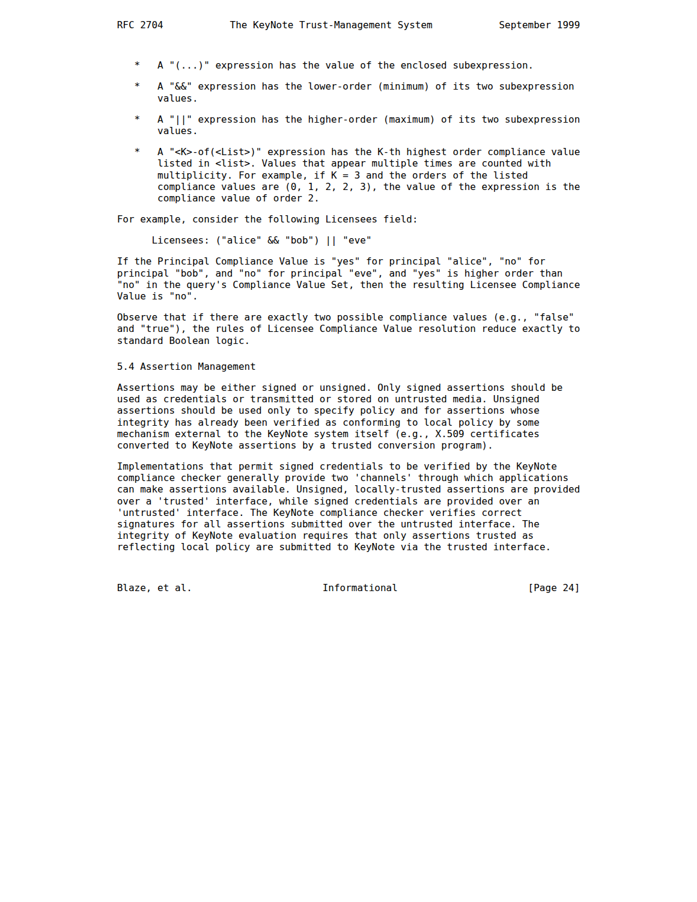RFC 2704 The KeyNote Trust-Management System September 1999
A "(...)" expression has the value of the enclosed subexpression.
A "&&" expression has the lower-order (minimum) of its two subexpression values.
A "||" expression has the higher-order (maximum) of its two subexpression values.
A "<K>-of(<List>)" expression has the K-th highest order compliance value listed in <list>. Values that appear multiple times are counted with multiplicity. For example, if K = 3 and the orders of the listed compliance values are (0, 1, 2, 2, 3), the value of the expression is the compliance value of order 2.
For example, consider the following Licensees field:
Licensees: ("alice" && "bob") || "eve"
If the Principal Compliance Value is "yes" for principal "alice", "no" for principal "bob", and "no" for principal "eve", and "yes" is higher order than "no" in the query's Compliance Value Set, then the resulting Licensee Compliance Value is "no".
Observe that if there are exactly two possible compliance values (e.g., "false" and "true"), the rules of Licensee Compliance Value resolution reduce exactly to standard Boolean logic.
5.4 Assertion Management
Assertions may be either signed or unsigned. Only signed assertions should be used as credentials or transmitted or stored on untrusted media. Unsigned assertions should be used only to specify policy and for assertions whose integrity has already been verified as conforming to local policy by some mechanism external to the KeyNote system itself (e.g., X.509 certificates converted to KeyNote assertions by a trusted conversion program).
Implementations that permit signed credentials to be verified by the KeyNote compliance checker generally provide two 'channels' through which applications can make assertions available. Unsigned, locally-trusted assertions are provided over a 'trusted' interface, while signed credentials are provided over an 'untrusted' interface. The KeyNote compliance checker verifies correct signatures for all assertions submitted over the untrusted interface. The integrity of KeyNote evaluation requires that only assertions trusted as reflecting local policy are submitted to KeyNote via the trusted interface.
Blaze, et al. Informational [Page 24]